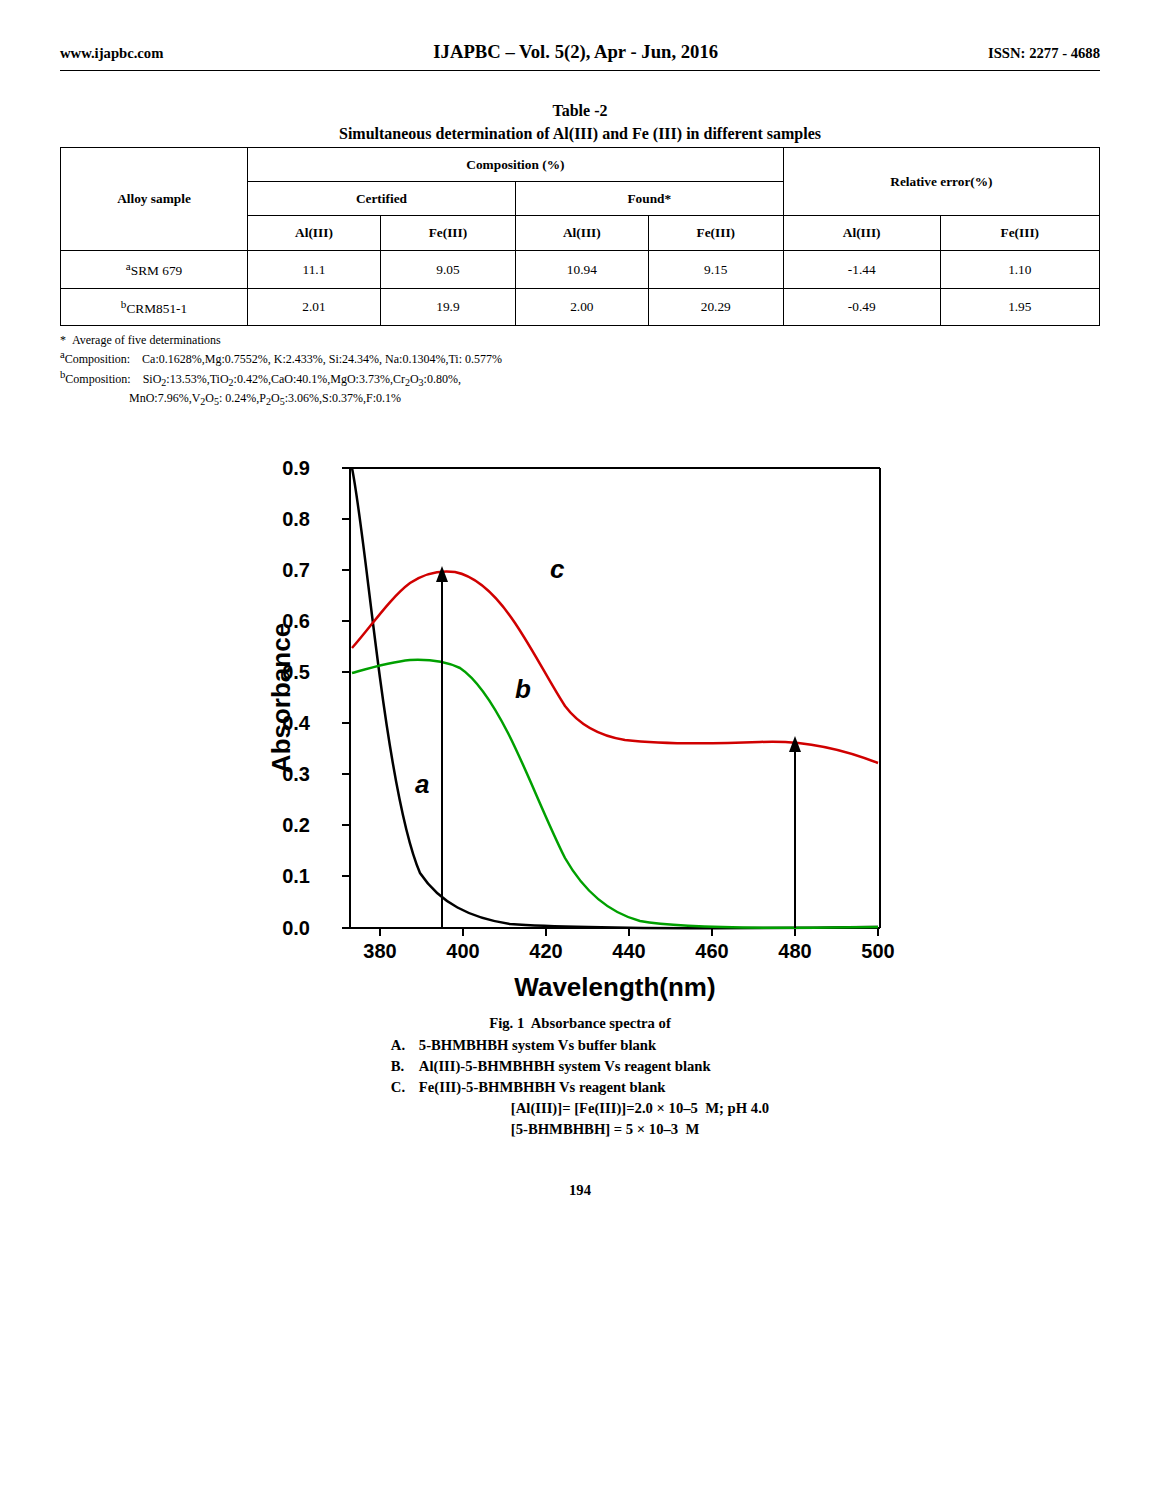www.ijapbc.com IJAPBC – Vol. 5(2), Apr - Jun, 2016 ISSN: 2277 - 4688
Table -2
Simultaneous determination of Al(III) and Fe (III) in different samples
| Alloy sample | Composition (%) | Relative error(%) |
| --- | --- | --- |
| Certified | Found* |
| Al(III) | Fe(III) | Al(III) | Fe(III) | Al(III) | Fe(III) |
| a SRM 679 | 11.1 | 9.05 | 10.94 | 9.15 | -1.44 | 1.10 |
| b CRM851-1 | 2.01 | 19.9 | 2.00 | 20.29 | -0.49 | 1.95 |
* Average of five determinations
aComposition: Ca:0.1628%,Mg:0.7552%, K:2.433%, Si:24.34%, Na:0.1304%,Ti: 0.577%
bComposition: SiO2:13.53%,TiO2:0.42%,CaO:40.1%,MgO:3.73%,Cr2O3:0.80%,
MnO:7.96%,V2O5: 0.24%,P2O5:3.06%,S:0.37%,F:0.1%
0.9 0.8 0.7 0.6 0.5 0.4 0.3 0.2 0.1 0.0 380 400 420 440 460 480 500 Absorbance Wavelength(nm) a b c
Fig. 1 Absorbance spectra of
A. 5-BHMBHBH system Vs buffer blank
B. Al(III)-5-BHMBHBH system Vs reagent blank
C. Fe(III)-5-BHMBHBH Vs reagent blank
[Al(III)]= [Fe(III)]=2.0 × 10–5 M; pH 4.0
[5-BHMBHBH] = 5 × 10–3 M
194